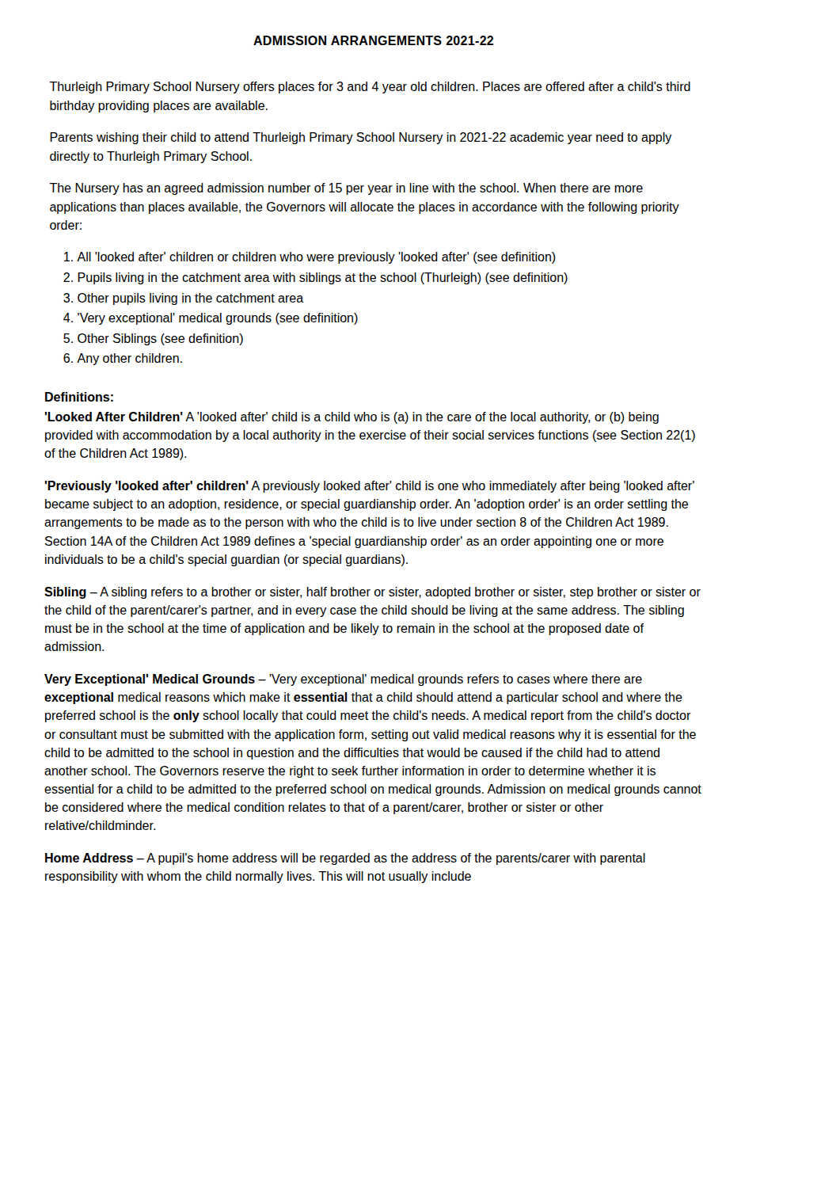ADMISSION ARRANGEMENTS 2021-22
Thurleigh Primary School Nursery offers places for 3 and 4 year old children. Places are offered after a child's third birthday providing places are available.
Parents wishing their child to attend Thurleigh Primary School Nursery in 2021-22 academic year need to apply directly to Thurleigh Primary School.
The Nursery has an agreed admission number of 15 per year in line with the school. When there are more applications than places available, the Governors will allocate the places in accordance with the following priority order:
All 'looked after' children or children who were previously 'looked after' (see definition)
Pupils living in the catchment area with siblings at the school (Thurleigh) (see definition)
Other pupils living in the catchment area
'Very exceptional' medical grounds (see definition)
Other Siblings (see definition)
Any other children.
Definitions:
'Looked After Children' A 'looked after' child is a child who is (a) in the care of the local authority, or (b) being provided with accommodation by a local authority in the exercise of their social services functions (see Section 22(1) of the Children Act 1989).
'Previously 'looked after' children' A previously looked after' child is one who immediately after being 'looked after' became subject to an adoption, residence, or special guardianship order. An 'adoption order' is an order settling the arrangements to be made as to the person with who the child is to live under section 8 of the Children Act 1989. Section 14A of the Children Act 1989 defines a 'special guardianship order' as an order appointing one or more individuals to be a child's special guardian (or special guardians).
Sibling – A sibling refers to a brother or sister, half brother or sister, adopted brother or sister, step brother or sister or the child of the parent/carer's partner, and in every case the child should be living at the same address. The sibling must be in the school at the time of application and be likely to remain in the school at the proposed date of admission.
Very Exceptional' Medical Grounds – 'Very exceptional' medical grounds refers to cases where there are exceptional medical reasons which make it essential that a child should attend a particular school and where the preferred school is the only school locally that could meet the child's needs. A medical report from the child's doctor or consultant must be submitted with the application form, setting out valid medical reasons why it is essential for the child to be admitted to the school in question and the difficulties that would be caused if the child had to attend another school. The Governors reserve the right to seek further information in order to determine whether it is essential for a child to be admitted to the preferred school on medical grounds. Admission on medical grounds cannot be considered where the medical condition relates to that of a parent/carer, brother or sister or other relative/childminder.
Home Address – A pupil's home address will be regarded as the address of the parents/carer with parental responsibility with whom the child normally lives. This will not usually include